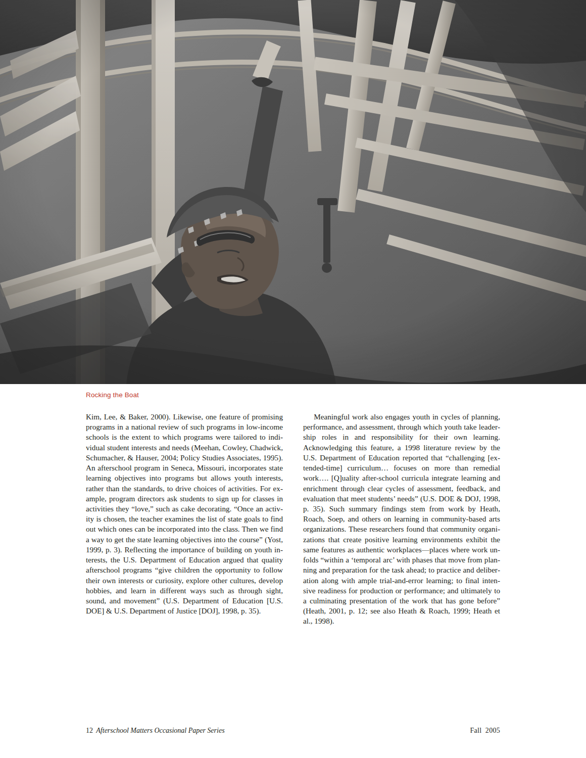Rocking the Boat
Kim, Lee, & Baker, 2000). Likewise, one feature of promising programs in a national review of such programs in low-income schools is the extent to which programs were tailored to individual student interests and needs (Meehan, Cowley, Chadwick, Schumacher, & Hauser, 2004; Policy Studies Associates, 1995). An afterschool program in Seneca, Missouri, incorporates state learning objectives into programs but allows youth interests, rather than the standards, to drive choices of activities. For example, program directors ask students to sign up for classes in activities they “love,” such as cake decorating. “Once an activity is chosen, the teacher examines the list of state goals to find out which ones can be incorporated into the class. Then we find a way to get the state learning objectives into the course” (Yost, 1999, p. 3). Reflecting the importance of building on youth interests, the U.S. Department of Education argued that quality afterschool programs “give children the opportunity to follow their own interests or curiosity, explore other cultures, develop hobbies, and learn in different ways such as through sight, sound, and movement” (U.S. Department of Education [U.S. DOE] & U.S. Department of Justice [DOJ], 1998, p. 35).
Meaningful work also engages youth in cycles of planning, performance, and assessment, through which youth take leadership roles in and responsibility for their own learning. Acknowledging this feature, a 1998 literature review by the U.S. Department of Education reported that “challenging [extended-time] curriculum… focuses on more than remedial work…. [Q]uality after-school curricula integrate learning and enrichment through clear cycles of assessment, feedback, and evaluation that meet students’ needs” (U.S. DOE & DOJ, 1998, p. 35). Such summary findings stem from work by Heath, Roach, Soep, and others on learning in community-based arts organizations. These researchers found that community organizations that create positive learning environments exhibit the same features as authentic workplaces—places where work unfolds “within a ‘temporal arc’ with phases that move from planning and preparation for the task ahead; to practice and deliberation along with ample trial-and-error learning; to final intensive readiness for production or performance; and ultimately to a culminating presentation of the work that has gone before” (Heath, 2001, p. 12; see also Heath & Roach, 1999; Heath et al., 1998).
12 Afterschool Matters Occasional Paper Series
Fall 2005